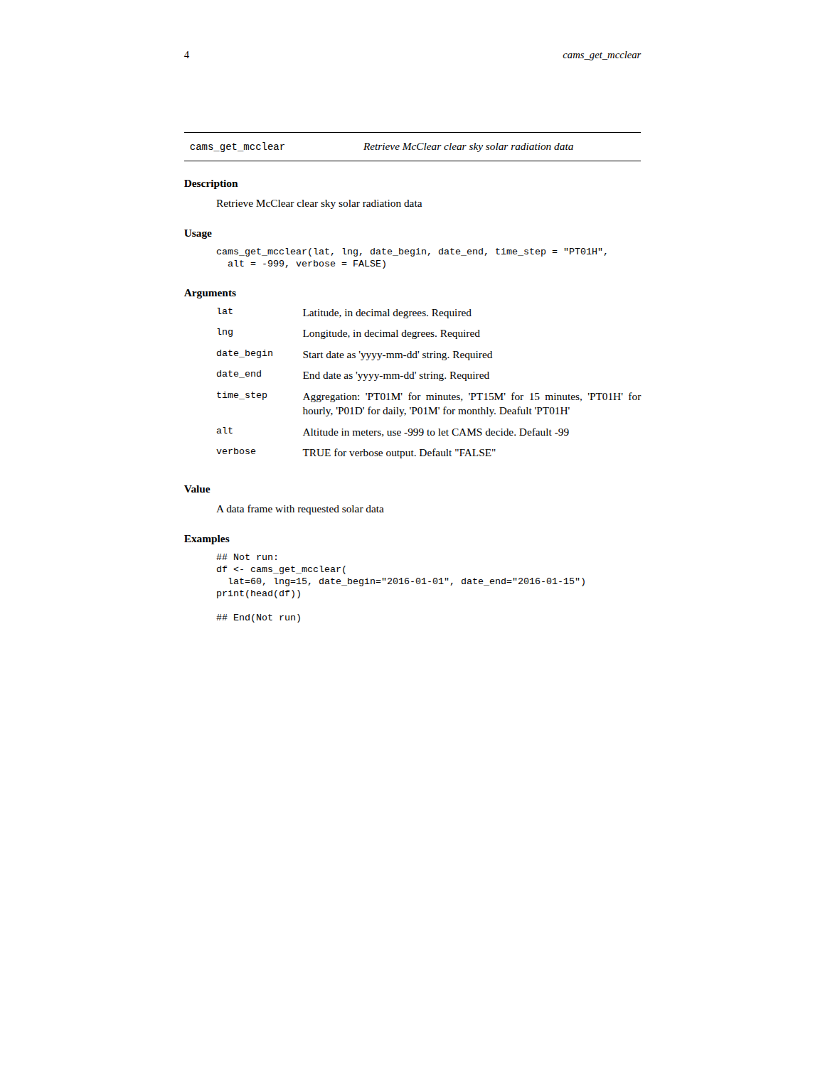4 cams_get_mcclear
cams_get_mcclear
Retrieve McClear clear sky solar radiation data
Description
Retrieve McClear clear sky solar radiation data
Usage
cams_get_mcclear(lat, lng, date_begin, date_end, time_step = "PT01H",
  alt = -999, verbose = FALSE)
Arguments
| lat | Latitude, in decimal degrees. Required |
| lng | Longitude, in decimal degrees. Required |
| date_begin | Start date as 'yyyy-mm-dd' string. Required |
| date_end | End date as 'yyyy-mm-dd' string. Required |
| time_step | Aggregation: 'PT01M' for minutes, 'PT15M' for 15 minutes, 'PT01H' for hourly, 'P01D' for daily, 'P01M' for monthly. Deafult 'PT01H' |
| alt | Altitude in meters, use -999 to let CAMS decide. Default -99 |
| verbose | TRUE for verbose output. Default "FALSE" |
Value
A data frame with requested solar data
Examples
## Not run:
df <- cams_get_mcclear(
  lat=60, lng=15, date_begin="2016-01-01", date_end="2016-01-15")
print(head(df))

## End(Not run)